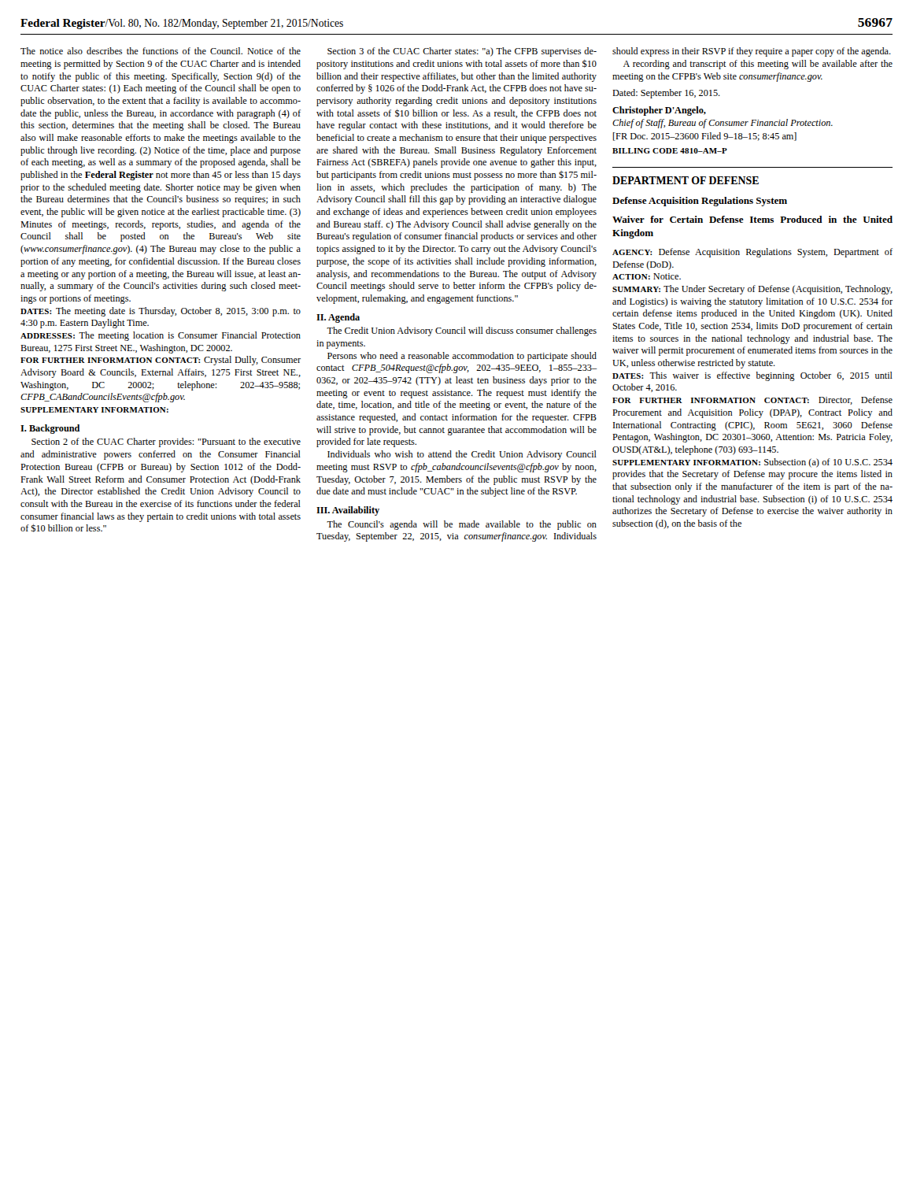Federal Register/Vol. 80, No. 182/Monday, September 21, 2015/Notices
56967
The notice also describes the functions of the Council. Notice of the meeting is permitted by Section 9 of the CUAC Charter and is intended to notify the public of this meeting. Specifically, Section 9(d) of the CUAC Charter states: (1) Each meeting of the Council shall be open to public observation, to the extent that a facility is available to accommodate the public, unless the Bureau, in accordance with paragraph (4) of this section, determines that the meeting shall be closed. The Bureau also will make reasonable efforts to make the meetings available to the public through live recording. (2) Notice of the time, place and purpose of each meeting, as well as a summary of the proposed agenda, shall be published in the Federal Register not more than 45 or less than 15 days prior to the scheduled meeting date. Shorter notice may be given when the Bureau determines that the Council's business so requires; in such event, the public will be given notice at the earliest practicable time. (3) Minutes of meetings, records, reports, studies, and agenda of the Council shall be posted on the Bureau's Web site (www.consumerfinance.gov). (4) The Bureau may close to the public a portion of any meeting, for confidential discussion. If the Bureau closes a meeting or any portion of a meeting, the Bureau will issue, at least annually, a summary of the Council's activities during such closed meetings or portions of meetings.
DATES: The meeting date is Thursday, October 8, 2015, 3:00 p.m. to 4:30 p.m. Eastern Daylight Time.
ADDRESSES: The meeting location is Consumer Financial Protection Bureau, 1275 First Street NE., Washington, DC 20002.
FOR FURTHER INFORMATION CONTACT: Crystal Dully, Consumer Advisory Board & Councils, External Affairs, 1275 First Street NE., Washington, DC 20002; telephone: 202–435–9588; CFPB_CABandCouncilsEvents@cfpb.gov.
SUPPLEMENTARY INFORMATION:
I. Background
Section 2 of the CUAC Charter provides: "Pursuant to the executive and administrative powers conferred on the Consumer Financial Protection Bureau (CFPB or Bureau) by Section 1012 of the Dodd-Frank Wall Street Reform and Consumer Protection Act (Dodd-Frank Act), the Director established the Credit Union Advisory Council to consult with the Bureau in the exercise of its functions under the federal consumer financial laws as they pertain to credit unions with total assets of $10 billion or less."
Section 3 of the CUAC Charter states: "a) The CFPB supervises depository institutions and credit unions with total assets of more than $10 billion and their respective affiliates, but other than the limited authority conferred by § 1026 of the Dodd-Frank Act, the CFPB does not have supervisory authority regarding credit unions and depository institutions with total assets of $10 billion or less. As a result, the CFPB does not have regular contact with these institutions, and it would therefore be beneficial to create a mechanism to ensure that their unique perspectives are shared with the Bureau. Small Business Regulatory Enforcement Fairness Act (SBREFA) panels provide one avenue to gather this input, but participants from credit unions must possess no more than $175 million in assets, which precludes the participation of many. b) The Advisory Council shall fill this gap by providing an interactive dialogue and exchange of ideas and experiences between credit union employees and Bureau staff. c) The Advisory Council shall advise generally on the Bureau's regulation of consumer financial products or services and other topics assigned to it by the Director. To carry out the Advisory Council's purpose, the scope of its activities shall include providing information, analysis, and recommendations to the Bureau. The output of Advisory Council meetings should serve to better inform the CFPB's policy development, rulemaking, and engagement functions."
II. Agenda
The Credit Union Advisory Council will discuss consumer challenges in payments.
Persons who need a reasonable accommodation to participate should contact CFPB_504Request@cfpb.gov, 202–435–9EEO, 1–855–233–0362, or 202–435–9742 (TTY) at least ten business days prior to the meeting or event to request assistance. The request must identify the date, time, location, and title of the meeting or event, the nature of the assistance requested, and contact information for the requester. CFPB will strive to provide, but cannot guarantee that accommodation will be provided for late requests.
Individuals who wish to attend the Credit Union Advisory Council meeting must RSVP to cfpb_cabandcouncilsevents@cfpb.gov by noon, Tuesday, October 7, 2015. Members of the public must RSVP by the due date and must include "CUAC" in the subject line of the RSVP.
III. Availability
The Council's agenda will be made available to the public on Tuesday, September 22, 2015, via consumerfinance.gov. Individuals should express in their RSVP if they require a paper copy of the agenda.
A recording and transcript of this meeting will be available after the meeting on the CFPB's Web site consumerfinance.gov.
Dated: September 16, 2015.
Christopher D'Angelo,
Chief of Staff, Bureau of Consumer Financial Protection.
[FR Doc. 2015–23600 Filed 9–18–15; 8:45 am]
BILLING CODE 4810–AM–P
DEPARTMENT OF DEFENSE
Defense Acquisition Regulations System
Waiver for Certain Defense Items Produced in the United Kingdom
AGENCY: Defense Acquisition Regulations System, Department of Defense (DoD).
ACTION: Notice.
SUMMARY: The Under Secretary of Defense (Acquisition, Technology, and Logistics) is waiving the statutory limitation of 10 U.S.C. 2534 for certain defense items produced in the United Kingdom (UK). United States Code, Title 10, section 2534, limits DoD procurement of certain items to sources in the national technology and industrial base. The waiver will permit procurement of enumerated items from sources in the UK, unless otherwise restricted by statute.
DATES: This waiver is effective beginning October 6, 2015 until October 4, 2016.
FOR FURTHER INFORMATION CONTACT: Director, Defense Procurement and Acquisition Policy (DPAP), Contract Policy and International Contracting (CPIC), Room 5E621, 3060 Defense Pentagon, Washington, DC 20301–3060, Attention: Ms. Patricia Foley, OUSD(AT&L), telephone (703) 693–1145.
SUPPLEMENTARY INFORMATION: Subsection (a) of 10 U.S.C. 2534 provides that the Secretary of Defense may procure the items listed in that subsection only if the manufacturer of the item is part of the national technology and industrial base. Subsection (i) of 10 U.S.C. 2534 authorizes the Secretary of Defense to exercise the waiver authority in subsection (d), on the basis of the